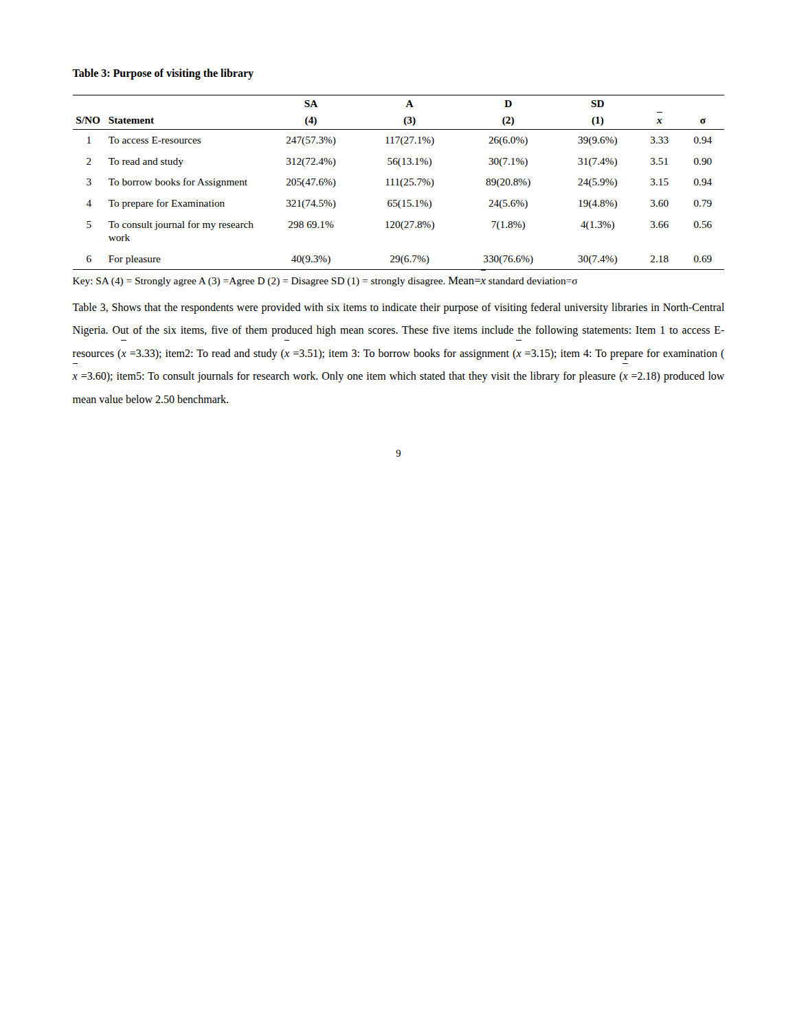Table 3: Purpose of visiting the library
| | | SA | A | D | SD | | |
| --- | --- | --- | --- | --- | --- | --- | --- |
| S/NO | Statement | (4) | (3) | (2) | (1) | x | σ |
| 1 | To access E-resources | 247(57.3%) | 117(27.1%) | 26(6.0%) | 39(9.6%) | 3.33 | 0.94 |
| 2 | To read and study | 312(72.4%) | 56(13.1%) | 30(7.1%) | 31(7.4%) | 3.51 | 0.90 |
| 3 | To borrow books for Assignment | 205(47.6%) | 111(25.7%) | 89(20.8%) | 24(5.9%) | 3.15 | 0.94 |
| 4 | To prepare for Examination | 321(74.5%) | 65(15.1%) | 24(5.6%) | 19(4.8%) | 3.60 | 0.79 |
| 5 | To consult journal for my research work | 298 69.1% | 120(27.8%) | 7(1.8%) | 4(1.3%) | 3.66 | 0.56 |
| 6 | For pleasure | 40(9.3%) | 29(6.7%) | 330(76.6%) | 30(7.4%) | 2.18 | 0.69 |
Key: SA (4) = Strongly agree A (3) =Agree D (2) = Disagree SD (1) = strongly disagree. Mean=x standard deviation=σ
Table 3, Shows that the respondents were provided with six items to indicate their purpose of visiting federal university libraries in North-Central Nigeria. Out of the six items, five of them produced high mean scores. These five items include the following statements: Item 1 to access E-resources (x =3.33); item2: To read and study (x =3.51); item 3: To borrow books for assignment (x =3.15); item 4: To prepare for examination (x =3.60); item5: To consult journals for research work. Only one item which stated that they visit the library for pleasure (x =2.18) produced low mean value below 2.50 benchmark.
9